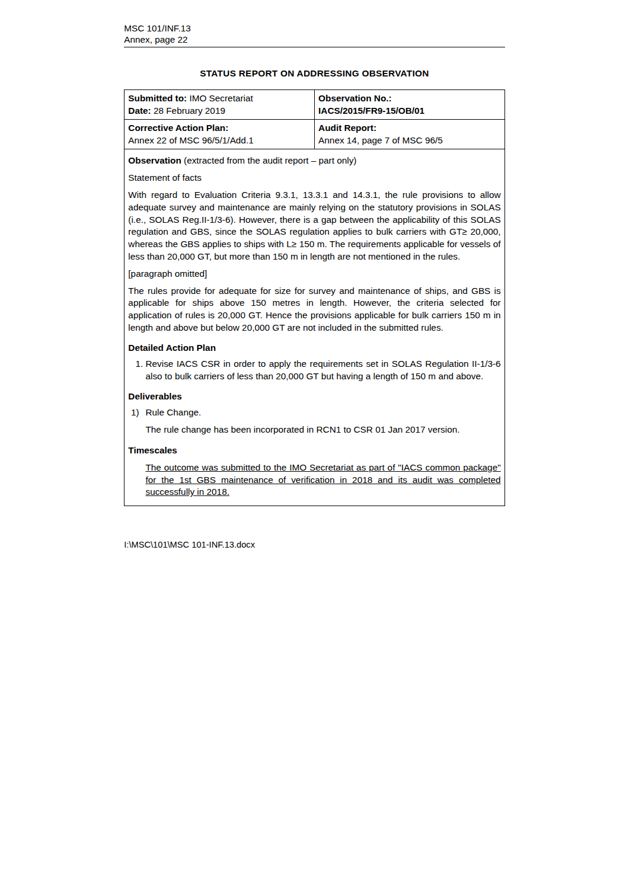MSC 101/INF.13
Annex, page 22
STATUS REPORT ON ADDRESSING OBSERVATION
| Submitted to: IMO Secretariat Date: 28 February 2019 | Observation No.: IACS/2015/FR9-15/OB/01 |
| Corrective Action Plan: Annex 22 of MSC 96/5/1/Add.1 | Audit Report: Annex 14, page 7 of MSC 96/5 |
| Observation (extracted from the audit report – part only) Statement of facts With regard to Evaluation Criteria 9.3.1, 13.3.1 and 14.3.1, the rule provisions to allow adequate survey and maintenance are mainly relying on the statutory provisions in SOLAS (i.e., SOLAS Reg.II-1/3-6). However, there is a gap between the applicability of this SOLAS regulation and GBS, since the SOLAS regulation applies to bulk carriers with GT≥ 20,000, whereas the GBS applies to ships with L≥ 150 m. The requirements applicable for vessels of less than 20,000 GT, but more than 150 m in length are not mentioned in the rules. [paragraph omitted] The rules provide for adequate for size for survey and maintenance of ships, and GBS is applicable for ships above 150 metres in length. However, the criteria selected for application of rules is 20,000 GT. Hence the provisions applicable for bulk carriers 150 m in length and above but below 20,000 GT are not included in the submitted rules. Detailed Action Plan Revise IACS CSR in order to apply the requirements set in SOLAS Regulation II-1/3-6 also to bulk carriers of less than 20,000 GT but having a length of 150 m and above. Deliverables Rule Change. The rule change has been incorporated in RCN1 to CSR 01 Jan 2017 version. Timescales The outcome was submitted to the IMO Secretariat as part of "IACS common package" for the 1st GBS maintenance of verification in 2018 and its audit was completed successfully in 2018. |
I:\MSC\101\MSC 101-INF.13.docx